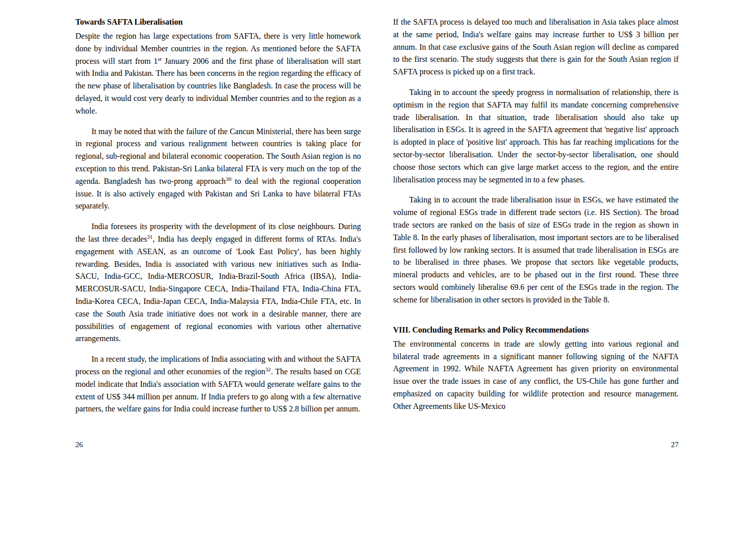Towards SAFTA Liberalisation
Despite the region has large expectations from SAFTA, there is very little homework done by individual Member countries in the region. As mentioned before the SAFTA process will start from 1st January 2006 and the first phase of liberalisation will start with India and Pakistan. There has been concerns in the region regarding the efficacy of the new phase of liberalisation by countries like Bangladesh. In case the process will be delayed, it would cost very dearly to individual Member countries and to the region as a whole.
It may be noted that with the failure of the Cancun Ministerial, there has been surge in regional process and various realignment between countries is taking place for regional, sub-regional and bilateral economic cooperation. The South Asian region is no exception to this trend. Pakistan-Sri Lanka bilateral FTA is very much on the top of the agenda. Bangladesh has two-prong approach30 to deal with the regional cooperation issue. It is also actively engaged with Pakistan and Sri Lanka to have bilateral FTAs separately.
India foresees its prosperity with the development of its close neighbours. During the last three decades31, India has deeply engaged in different forms of RTAs. India's engagement with ASEAN, as an outcome of 'Look East Policy', has been highly rewarding. Besides, India is associated with various new initiatives such as India-SACU, India-GCC, India-MERCOSUR, India-Brazil-South Africa (IBSA), India-MERCOSUR-SACU, India-Singapore CECA, India-Thailand FTA, India-China FTA, India-Korea CECA, India-Japan CECA, India-Malaysia FTA, India-Chile FTA, etc. In case the South Asia trade initiative does not work in a desirable manner, there are possibilities of engagement of regional economies with various other alternative arrangements.
In a recent study, the implications of India associating with and without the SAFTA process on the regional and other economies of the region32. The results based on CGE model indicate that India's association with SAFTA would generate welfare gains to the extent of US$ 344 million per annum. If India prefers to go along with a few alternative partners, the welfare gains for India could increase further to US$ 2.8 billion per annum.
26
If the SAFTA process is delayed too much and liberalisation in Asia takes place almost at the same period, India's welfare gains may increase further to US$ 3 billion per annum. In that case exclusive gains of the South Asian region will decline as compared to the first scenario. The study suggests that there is gain for the South Asian region if SAFTA process is picked up on a first track.
Taking in to account the speedy progress in normalisation of relationship, there is optimism in the region that SAFTA may fulfil its mandate concerning comprehensive trade liberalisation. In that situation, trade liberalisation should also take up liberalisation in ESGs. It is agreed in the SAFTA agreement that 'negative list' approach is adopted in place of 'positive list' approach. This has far reaching implications for the sector-by-sector liberalisation. Under the sector-by-sector liberalisation, one should choose those sectors which can give large market access to the region, and the entire liberalisation process may be segmented in to a few phases.
Taking in to account the trade liberalisation issue in ESGs, we have estimated the volume of regional ESGs trade in different trade sectors (i.e. HS Section). The broad trade sectors are ranked on the basis of size of ESGs trade in the region as shown in Table 8. In the early phases of liberalisation, most important sectors are to be liberalised first followed by low ranking sectors. It is assumed that trade liberalisation in ESGs are to be liberalised in three phases. We propose that sectors like vegetable products, mineral products and vehicles, are to be phased out in the first round. These three sectors would combinely liberalise 69.6 per cent of the ESGs trade in the region. The scheme for liberalisation in other sectors is provided in the Table 8.
VIII. Concluding Remarks and Policy Recommendations
The environmental concerns in trade are slowly getting into various regional and bilateral trade agreements in a significant manner following signing of the NAFTA Agreement in 1992. While NAFTA Agreement has given priority on environmental issue over the trade issues in case of any conflict, the US-Chile has gone further and emphasized on capacity building for wildlife protection and resource management. Other Agreements like US-Mexico
27